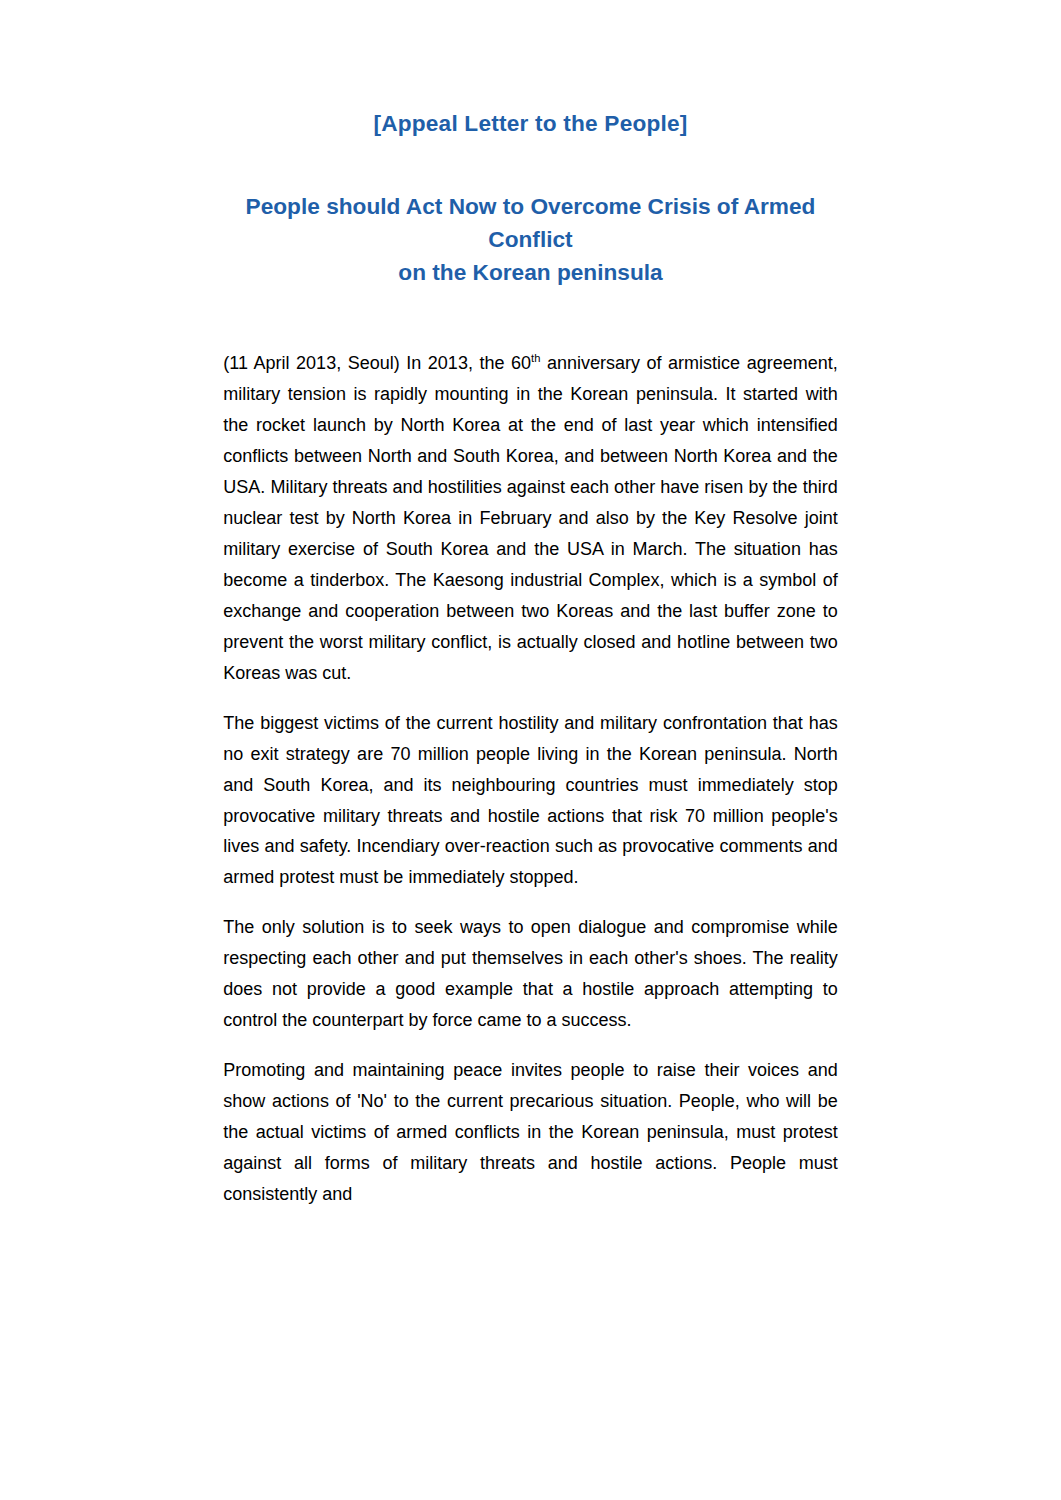[Appeal Letter to the People]
People should Act Now to Overcome Crisis of Armed Conflict
on the Korean peninsula
(11 April 2013, Seoul) In 2013, the 60th anniversary of armistice agreement, military tension is rapidly mounting in the Korean peninsula. It started with the rocket launch by North Korea at the end of last year which intensified conflicts between North and South Korea, and between North Korea and the USA. Military threats and hostilities against each other have risen by the third nuclear test by North Korea in February and also by the Key Resolve joint military exercise of South Korea and the USA in March. The situation has become a tinderbox. The Kaesong industrial Complex, which is a symbol of exchange and cooperation between two Koreas and the last buffer zone to prevent the worst military conflict, is actually closed and hotline between two Koreas was cut.
The biggest victims of the current hostility and military confrontation that has no exit strategy are 70 million people living in the Korean peninsula. North and South Korea, and its neighbouring countries must immediately stop provocative military threats and hostile actions that risk 70 million people's lives and safety. Incendiary over-reaction such as provocative comments and armed protest must be immediately stopped.
The only solution is to seek ways to open dialogue and compromise while respecting each other and put themselves in each other's shoes. The reality does not provide a good example that a hostile approach attempting to control the counterpart by force came to a success.
Promoting and maintaining peace invites people to raise their voices and show actions of 'No' to the current precarious situation. People, who will be the actual victims of armed conflicts in the Korean peninsula, must protest against all forms of military threats and hostile actions. People must consistently and